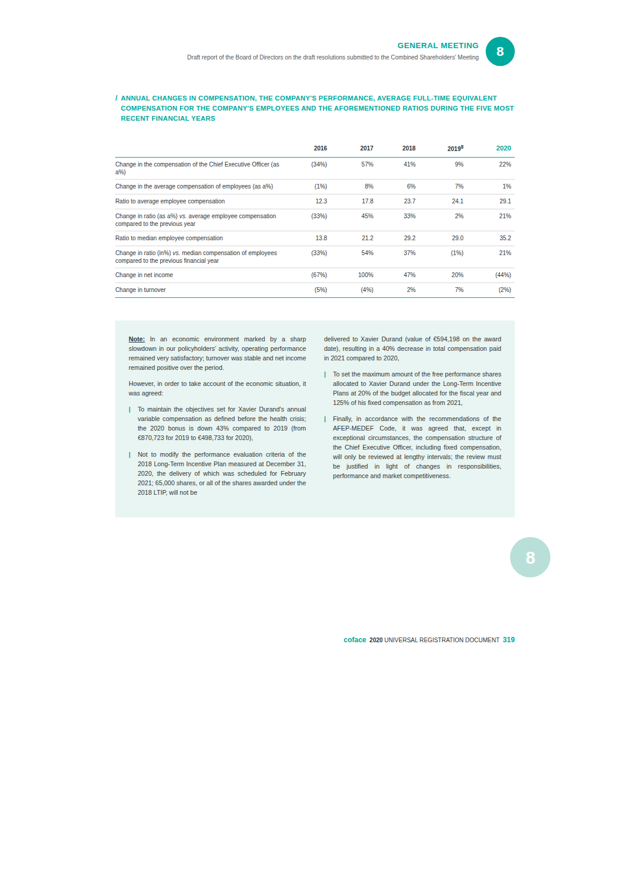8
GENERAL MEETING
Draft report of the Board of Directors on the draft resolutions submitted to the Combined Shareholders' Meeting
/ ANNUAL CHANGES IN COMPENSATION, THE COMPANY'S PERFORMANCE, AVERAGE FULL-TIME EQUIVALENT COMPENSATION FOR THE COMPANY'S EMPLOYEES AND THE AFOREMENTIONED RATIOS DURING THE FIVE MOST RECENT FINANCIAL YEARS
| | 2016 | 2017 | 2018 | 2019 8 | 2020 |
| --- | --- | --- | --- | --- | --- |
| Change in the compensation of the Chief Executive Officer (as a%) | (34%) | 57% | 41% | 9% | 22% |
| Change in the average compensation of employees (as a%) | (1%) | 8% | 6% | 7% | 1% |
| Ratio to average employee compensation | 12.3 | 17.8 | 23.7 | 24.1 | 29.1 |
| Change in ratio (as a%) vs. average employee compensation compared to the previous year | (33%) | 45% | 33% | 2% | 21% |
| Ratio to median employee compensation | 13.8 | 21.2 | 29.2 | 29.0 | 35.2 |
| Change in ratio (in%) vs. median compensation of employees compared to the previous financial year | (33%) | 54% | 37% | (1%) | 21% |
| Change in net income | (67%) | 100% | 47% | 20% | (44%) |
| Change in turnover | (5%) | (4%) | 2% | 7% | (2%) |
Note: In an economic environment marked by a sharp slowdown in our policyholders' activity, operating performance remained very satisfactory; turnover was stable and net income remained positive over the period.
However, in order to take account of the economic situation, it was agreed:
To maintain the objectives set for Xavier Durand's annual variable compensation as defined before the health crisis; the 2020 bonus is down 43% compared to 2019 (from €870,723 for 2019 to €498,733 for 2020),
Not to modify the performance evaluation criteria of the 2018 Long-Term Incentive Plan measured at December 31, 2020, the delivery of which was scheduled for February 2021; 65,000 shares, or all of the shares awarded under the 2018 LTIP, will not be
delivered to Xavier Durand (value of €594,198 on the award date), resulting in a 40% decrease in total compensation paid in 2021 compared to 2020,
To set the maximum amount of the free performance shares allocated to Xavier Durand under the Long-Term Incentive Plans at 20% of the budget allocated for the fiscal year and 125% of his fixed compensation as from 2021,
Finally, in accordance with the recommendations of the AFEP-MEDEF Code, it was agreed that, except in exceptional circumstances, the compensation structure of the Chief Executive Officer, including fixed compensation, will only be reviewed at lengthy intervals; the review must be justified in light of changes in responsibilities, performance and market competitiveness.
8
coface 2020 UNIVERSAL REGISTRATION DOCUMENT 319